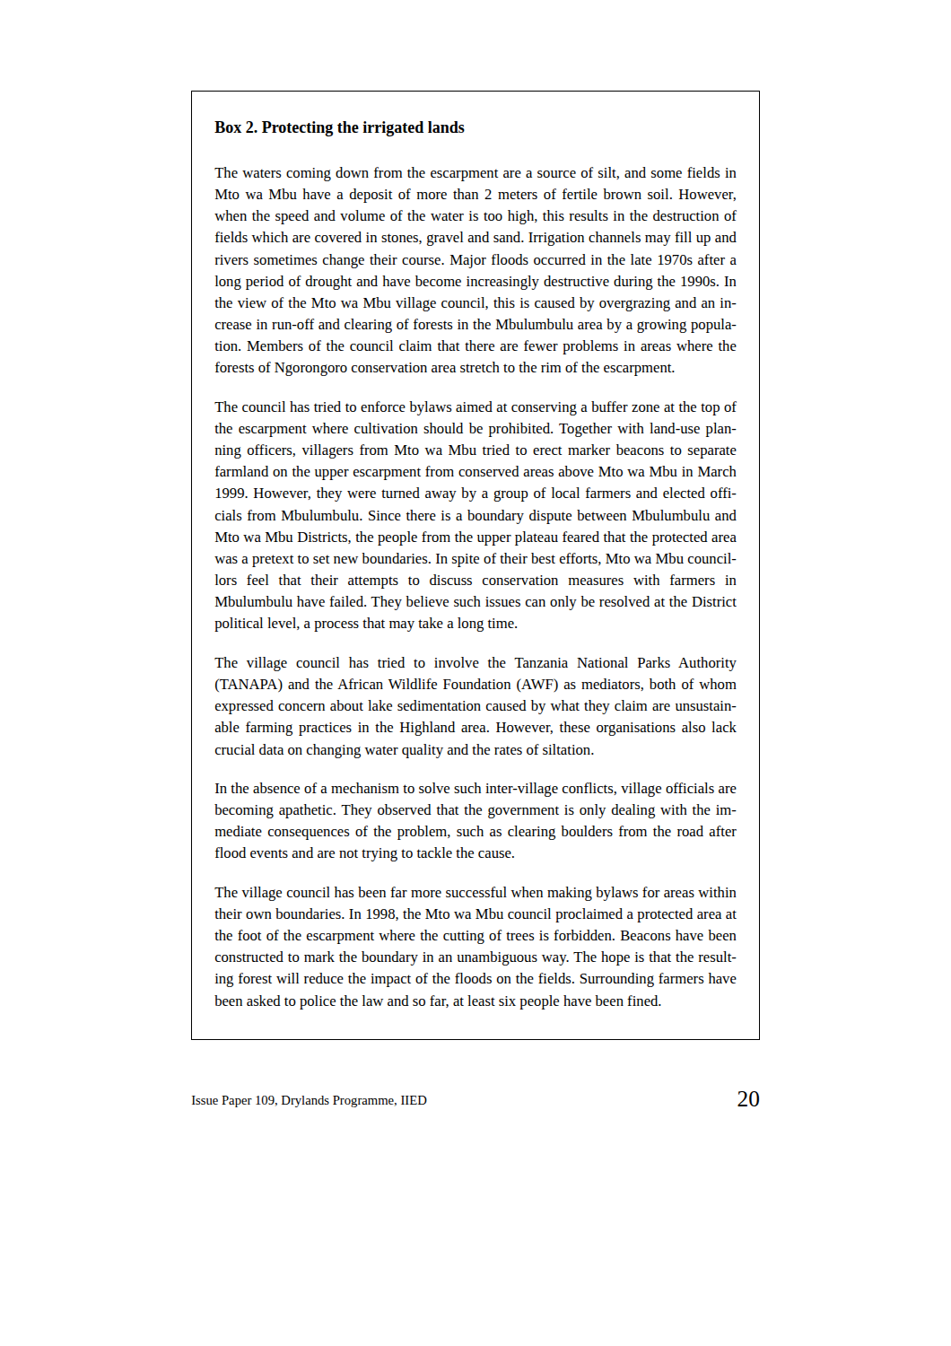Box 2. Protecting the irrigated lands
The waters coming down from the escarpment are a source of silt, and some fields in Mto wa Mbu have a deposit of more than 2 meters of fertile brown soil. However, when the speed and volume of the water is too high, this results in the destruction of fields which are covered in stones, gravel and sand. Irrigation channels may fill up and rivers sometimes change their course. Major floods occurred in the late 1970s after a long period of drought and have become increasingly destructive during the 1990s. In the view of the Mto wa Mbu village council, this is caused by overgrazing and an increase in run-off and clearing of forests in the Mbulumbulu area by a growing population. Members of the council claim that there are fewer problems in areas where the forests of Ngorongoro conservation area stretch to the rim of the escarpment.
The council has tried to enforce bylaws aimed at conserving a buffer zone at the top of the escarpment where cultivation should be prohibited. Together with land-use planning officers, villagers from Mto wa Mbu tried to erect marker beacons to separate farmland on the upper escarpment from conserved areas above Mto wa Mbu in March 1999. However, they were turned away by a group of local farmers and elected officials from Mbulumbulu. Since there is a boundary dispute between Mbulumbulu and Mto wa Mbu Districts, the people from the upper plateau feared that the protected area was a pretext to set new boundaries. In spite of their best efforts, Mto wa Mbu councillors feel that their attempts to discuss conservation measures with farmers in Mbulumbulu have failed. They believe such issues can only be resolved at the District political level, a process that may take a long time.
The village council has tried to involve the Tanzania National Parks Authority (TANAPA) and the African Wildlife Foundation (AWF) as mediators, both of whom expressed concern about lake sedimentation caused by what they claim are unsustainable farming practices in the Highland area. However, these organisations also lack crucial data on changing water quality and the rates of siltation.
In the absence of a mechanism to solve such inter-village conflicts, village officials are becoming apathetic. They observed that the government is only dealing with the immediate consequences of the problem, such as clearing boulders from the road after flood events and are not trying to tackle the cause.
The village council has been far more successful when making bylaws for areas within their own boundaries. In 1998, the Mto wa Mbu council proclaimed a protected area at the foot of the escarpment where the cutting of trees is forbidden. Beacons have been constructed to mark the boundary in an unambiguous way. The hope is that the resulting forest will reduce the impact of the floods on the fields. Surrounding farmers have been asked to police the law and so far, at least six people have been fined.
Issue Paper 109, Drylands Programme, IIED
20